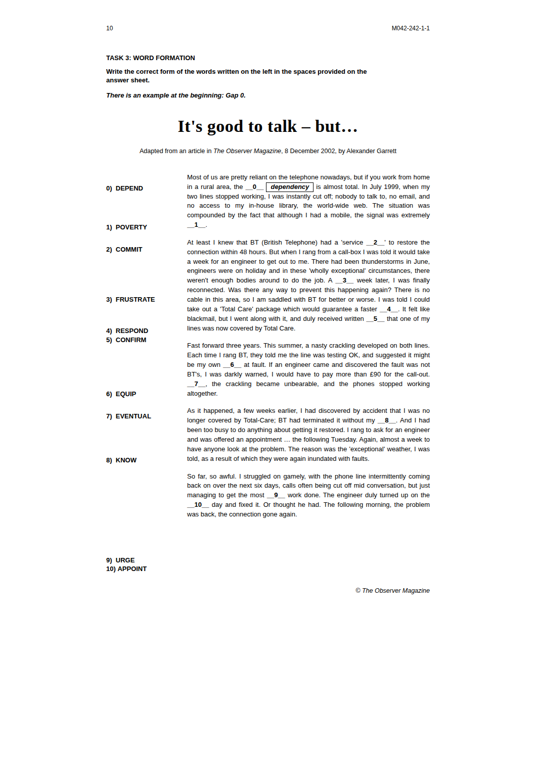10 M042-242-1-1
TASK 3: WORD FORMATION
Write the correct form of the words written on the left in the spaces provided on the
answer sheet.
There is an example at the beginning: Gap 0.
It's good to talk – but…
Adapted from an article in The Observer Magazine, 8 December 2002, by Alexander Garrett
0) DEPEND
1) POVERTY
2) COMMIT
3) FRUSTRATE
4) RESPOND
5) CONFIRM
6) EQUIP
7) EVENTUAL
8) KNOW
9) URGE
10) APPOINT
Most of us are pretty reliant on the telephone nowadays, but if you work from home in a rural area, the __0__ dependency is almost total. In July 1999, when my two lines stopped working, I was instantly cut off; nobody to talk to, no email, and no access to my in-house library, the world-wide web. The situation was compounded by the fact that although I had a mobile, the signal was extremely __1__.
At least I knew that BT (British Telephone) had a 'service __2__' to restore the connection within 48 hours. But when I rang from a call-box I was told it would take a week for an engineer to get out to me. There had been thunderstorms in June, engineers were on holiday and in these 'wholly exceptional' circumstances, there weren't enough bodies around to do the job. A __3__ week later, I was finally reconnected. Was there any way to prevent this happening again? There is no cable in this area, so I am saddled with BT for better or worse. I was told I could take out a 'Total Care' package which would guarantee a faster __4__. It felt like blackmail, but I went along with it, and duly received written __5__ that one of my lines was now covered by Total Care.
Fast forward three years. This summer, a nasty crackling developed on both lines. Each time I rang BT, they told me the line was testing OK, and suggested it might be my own __6__ at fault. If an engineer came and discovered the fault was not BT's, I was darkly warned, I would have to pay more than £90 for the call-out. __7__, the crackling became unbearable, and the phones stopped working altogether.
As it happened, a few weeks earlier, I had discovered by accident that I was no longer covered by Total-Care; BT had terminated it without my __8__. And I had been too busy to do anything about getting it restored. I rang to ask for an engineer and was offered an appointment … the following Tuesday. Again, almost a week to have anyone look at the problem. The reason was the 'exceptional' weather, I was told, as a result of which they were again inundated with faults.
So far, so awful. I struggled on gamely, with the phone line intermittently coming back on over the next six days, calls often being cut off mid conversation, but just managing to get the most __9__ work done. The engineer duly turned up on the __10__ day and fixed it. Or thought he had. The following morning, the problem was back, the connection gone again.
© The Observer Magazine